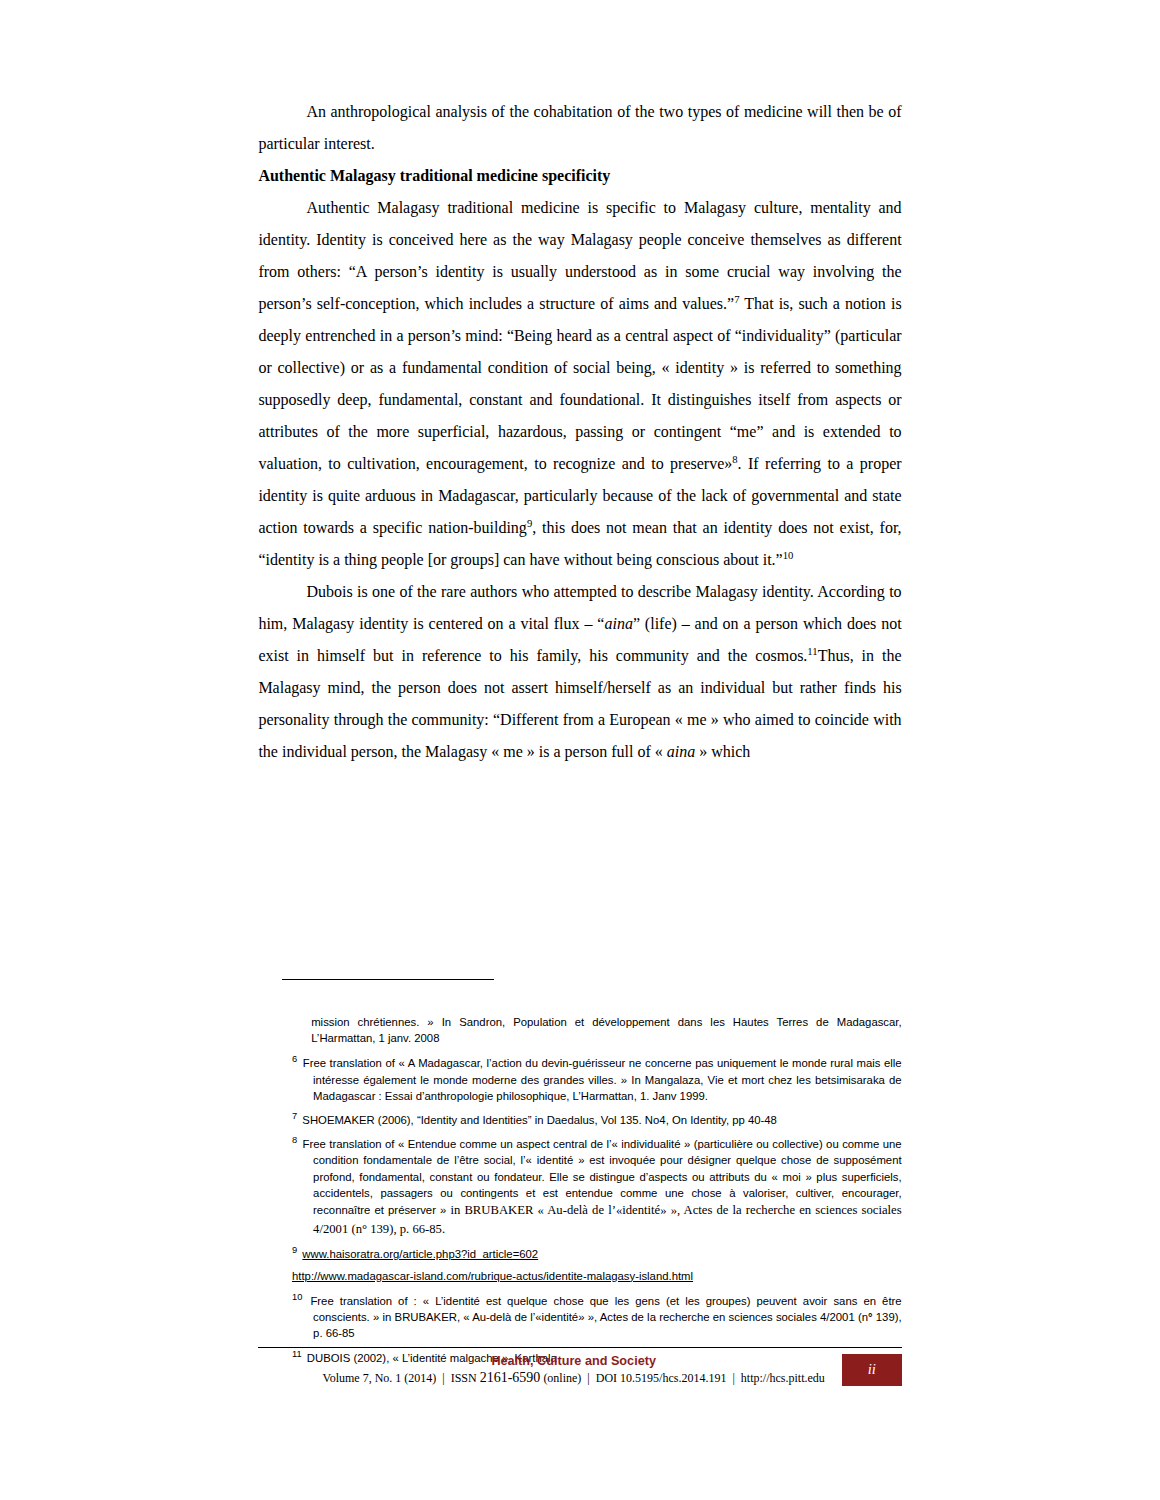An anthropological analysis of the cohabitation of the two types of medicine will then be of particular interest.
Authentic Malagasy traditional medicine specificity
Authentic Malagasy traditional medicine is specific to Malagasy culture, mentality and identity. Identity is conceived here as the way Malagasy people conceive themselves as different from others: “A person’s identity is usually understood as in some crucial way involving the person’s self-conception, which includes a structure of aims and values.”7 That is, such a notion is deeply entrenched in a person’s mind: “Being heard as a central aspect of “individuality” (particular or collective) or as a fundamental condition of social being, « identity » is referred to something supposedly deep, fundamental, constant and foundational. It distinguishes itself from aspects or attributes of the more superficial, hazardous, passing or contingent “me” and is extended to valuation, to cultivation, encouragement, to recognize and to preserve»8. If referring to a proper identity is quite arduous in Madagascar, particularly because of the lack of governmental and state action towards a specific nation-building9, this does not mean that an identity does not exist, for, “identity is a thing people [or groups] can have without being conscious about it.”10
Dubois is one of the rare authors who attempted to describe Malagasy identity. According to him, Malagasy identity is centered on a vital flux – “aina” (life) – and on a person which does not exist in himself but in reference to his family, his community and the cosmos.11Thus, in the Malagasy mind, the person does not assert himself/herself as an individual but rather finds his personality through the community: “Different from a European « me » who aimed to coincide with the individual person, the Malagasy « me » is a person full of « aina » which
mission chrétiennes. » In Sandron, Population et développement dans les Hautes Terres de Madagascar, L’Harmattan, 1 janv. 2008
6 Free translation of « A Madagascar, l’action du devin-guérisseur ne concerne pas uniquement le monde rural mais elle intéresse également le monde moderne des grandes villes. » In Mangalaza, Vie et mort chez les betsimisaraka de Madagascar : Essai d’anthropologie philosophique, L’Harmattan, 1. Janv 1999.
7 SHOEMAKER (2006), “Identity and Identities” in Daedalus, Vol 135. No4, On Identity, pp 40-48
8 Free translation of « Entendue comme un aspect central de l’« individualité » (particulière ou collective) ou comme une condition fondamentale de l’être social, l’« identité » est invoquée pour désigner quelque chose de supposément profond, fondamental, constant ou fondateur. Elle se distingue d’aspects ou attributs du « moi » plus superficiels, accidentels, passagers ou contingents et est entendue comme une chose à valoriser, cultiver, encourager, reconnaître et préserver » in BRUBAKER « Au-delà de l’«identité» », Actes de la recherche en sciences sociales 4/2001 (n° 139), p. 66-85.
9 www.haisoratra.org/article.php3?id_article=602
http://www.madagascar-island.com/rubrique-actus/identite-malagasy-island.html
10 Free translation of : « L’identité est quelque chose que les gens (et les groupes) peuvent avoir sans en être conscients. » in BRUBAKER, « Au-delà de l’«identité» », Actes de la recherche en sciences sociales 4/2001 (n° 139), p. 66-85
11 DUBOIS (2002), « L’identité malgache », Karthala
Health, Culture and Society
Volume 7, No. 1 (2014) | ISSN 2161-6590 (online) | DOI 10.5195/hcs.2014.191 | http://hcs.pitt.edu
ii